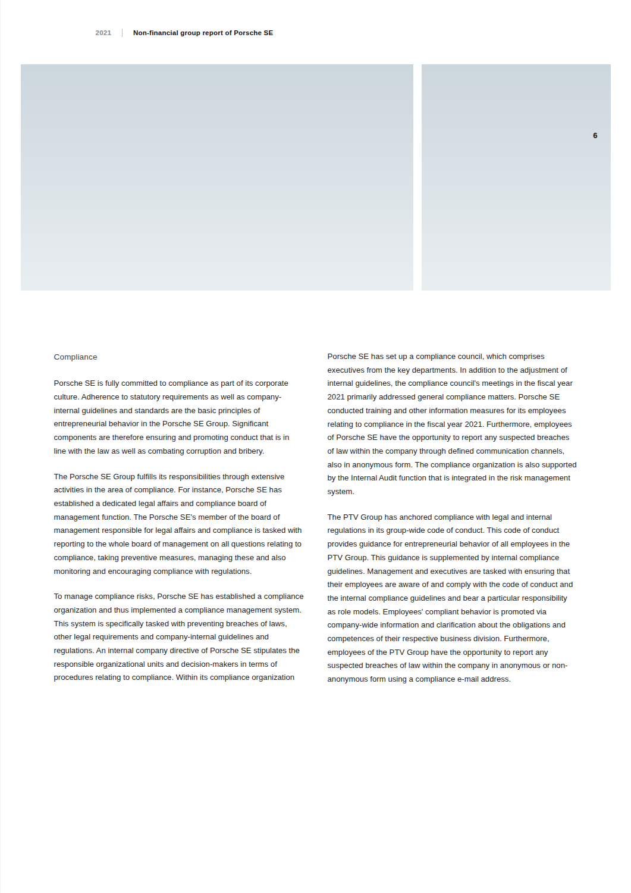2021 Non-financial group report of Porsche SE
6
Compliance
Porsche SE is fully committed to compliance as part of its corporate culture. Adherence to statutory requirements as well as company-internal guidelines and standards are the basic principles of entrepreneurial behavior in the Porsche SE Group. Significant components are therefore ensuring and promoting conduct that is in line with the law as well as combating corruption and bribery.
The Porsche SE Group fulfills its responsibilities through extensive activities in the area of compliance. For instance, Porsche SE has established a dedicated legal affairs and compliance board of management function. The Porsche SE's member of the board of management responsible for legal affairs and compliance is tasked with reporting to the whole board of management on all questions relating to compliance, taking preventive measures, managing these and also monitoring and encouraging compliance with regulations.
To manage compliance risks, Porsche SE has established a compliance organization and thus implemented a compliance management system. This system is specifically tasked with preventing breaches of laws, other legal requirements and company-internal guidelines and regulations. An internal company directive of Porsche SE stipulates the responsible organizational units and decision-makers in terms of procedures relating to compliance. Within its compliance organization Porsche SE has set up a compliance council, which comprises executives from the key departments. In addition to the adjustment of internal guidelines, the compliance council's meetings in the fiscal year 2021 primarily addressed general compliance matters. Porsche SE conducted training and other information measures for its employees relating to compliance in the fiscal year 2021. Furthermore, employees of Porsche SE have the opportunity to report any suspected breaches of law within the company through defined communication channels, also in anonymous form. The compliance organization is also supported by the Internal Audit function that is integrated in the risk management system.
The PTV Group has anchored compliance with legal and internal regulations in its group-wide code of conduct. This code of conduct provides guidance for entrepreneurial behavior of all employees in the PTV Group. This guidance is supplemented by internal compliance guidelines. Management and executives are tasked with ensuring that their employees are aware of and comply with the code of conduct and the internal compliance guidelines and bear a particular responsibility as role models. Employees' compliant behavior is promoted via company-wide information and clarification about the obligations and competences of their respective business division. Furthermore, employees of the PTV Group have the opportunity to report any suspected breaches of law within the company in anonymous or non-anonymous form using a compliance e-mail address.